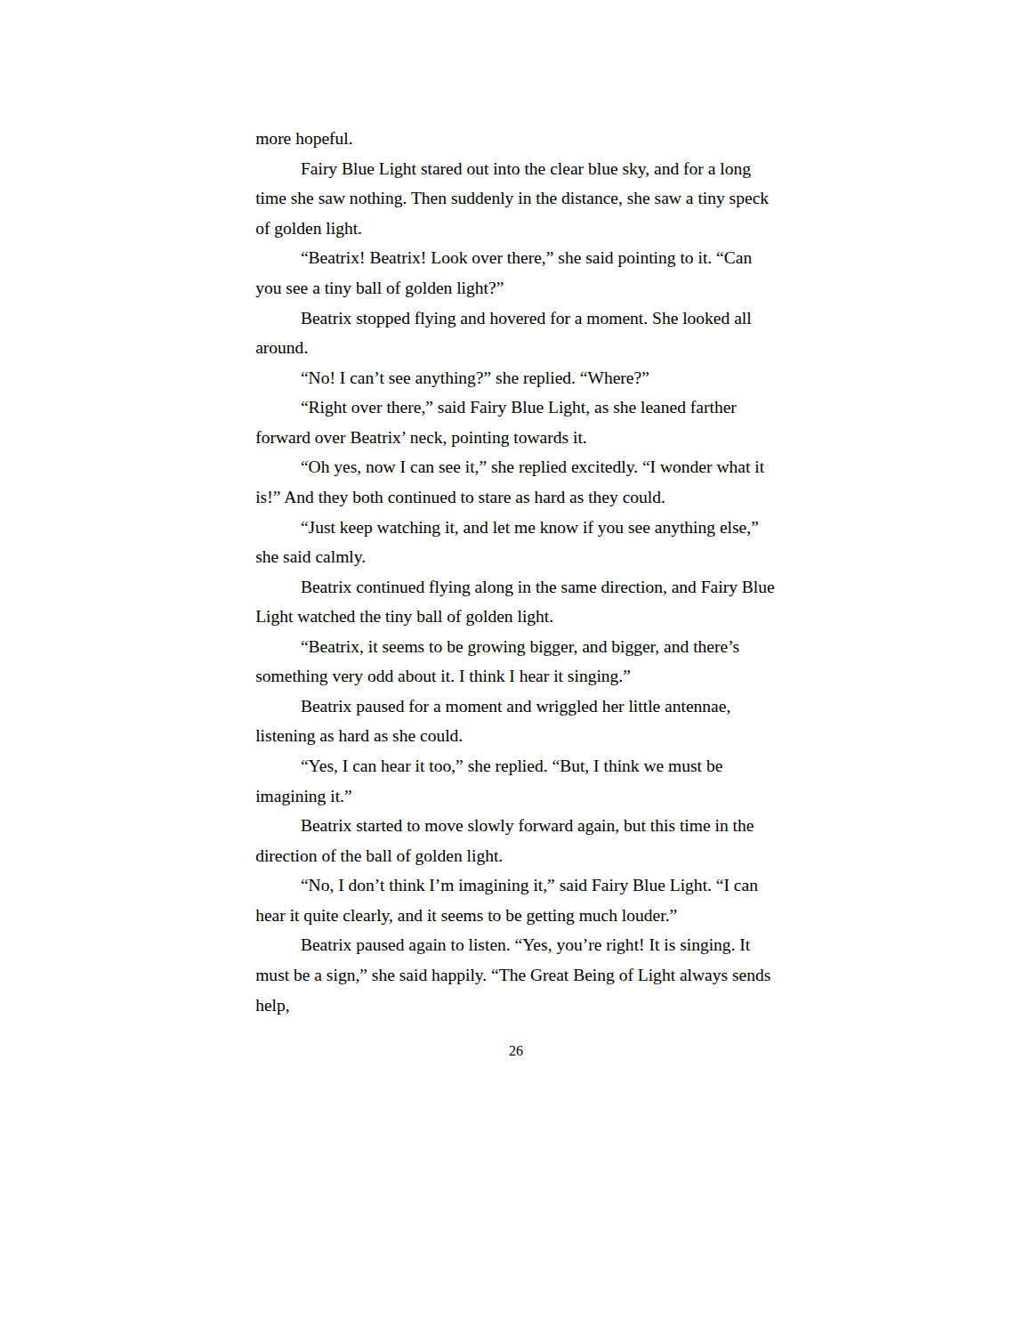more hopeful.
Fairy Blue Light stared out into the clear blue sky, and for a long time she saw nothing. Then suddenly in the distance, she saw a tiny speck of golden light.
“Beatrix! Beatrix! Look over there,” she said pointing to it. “Can you see a tiny ball of golden light?”
Beatrix stopped flying and hovered for a moment. She looked all around.
“No! I can’t see anything?” she replied. “Where?”
“Right over there,” said Fairy Blue Light, as she leaned farther forward over Beatrix’ neck, pointing towards it.
“Oh yes, now I can see it,” she replied excitedly. “I wonder what it is!” And they both continued to stare as hard as they could.
“Just keep watching it, and let me know if you see anything else,” she said calmly.
Beatrix continued flying along in the same direction, and Fairy Blue Light watched the tiny ball of golden light.
“Beatrix, it seems to be growing bigger, and bigger, and there’s something very odd about it. I think I hear it singing.”
Beatrix paused for a moment and wriggled her little antennae, listening as hard as she could.
“Yes, I can hear it too,” she replied. “But, I think we must be imagining it.”
Beatrix started to move slowly forward again, but this time in the direction of the ball of golden light.
“No, I don’t think I’m imagining it,” said Fairy Blue Light. “I can hear it quite clearly, and it seems to be getting much louder.”
Beatrix paused again to listen. “Yes, you’re right! It is singing. It must be a sign,” she said happily. “The Great Being of Light always sends help,
26